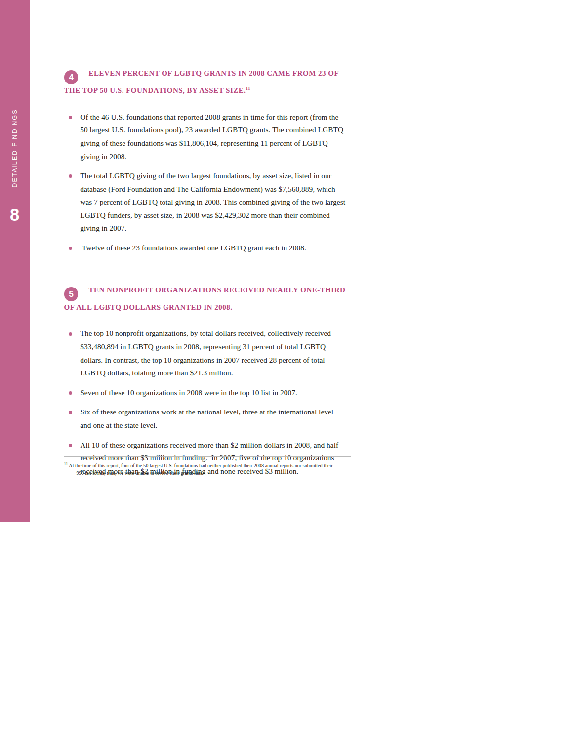Detailed Findings
8
4 Eleven percent of LGBTQ grants in 2008 came from 23 of the top 50 U.S. foundations, by asset size.11
Of the 46 U.S. foundations that reported 2008 grants in time for this report (from the 50 largest U.S. foundations pool), 23 awarded LGBTQ grants. The combined LGBTQ giving of these foundations was $11,806,104, representing 11 percent of LGBTQ giving in 2008.
The total LGBTQ giving of the two largest foundations, by asset size, listed in our database (Ford Foundation and The California Endowment) was $7,560,889, which was 7 percent of LGBTQ total giving in 2008. This combined giving of the two largest LGBTQ funders, by asset size, in 2008 was $2,429,302 more than their combined giving in 2007.
Twelve of these 23 foundations awarded one LGBTQ grant each in 2008.
5 Ten nonprofit organizations received nearly one-third of all LGBTQ dollars granted in 2008.
The top 10 nonprofit organizations, by total dollars received, collectively received $33,480,894 in LGBTQ grants in 2008, representing 31 percent of total LGBTQ dollars. In contrast, the top 10 organizations in 2007 received 28 percent of total LGBTQ dollars, totaling more than $21.3 million.
Seven of these 10 organizations in 2008 were in the top 10 list in 2007.
Six of these organizations work at the national level, three at the international level and one at the state level.
All 10 of these organizations received more than $2 million dollars in 2008, and half received more than $3 million in funding. In 2007, five of the top 10 organizations received more than $2 million in funding and none received $3 million.
11 At the time of this report, four of the 50 largest U.S. foundations had neither published their 2008 annual reports nor submitted their 990 tax forms; thus, we were unable to review their grants lists.